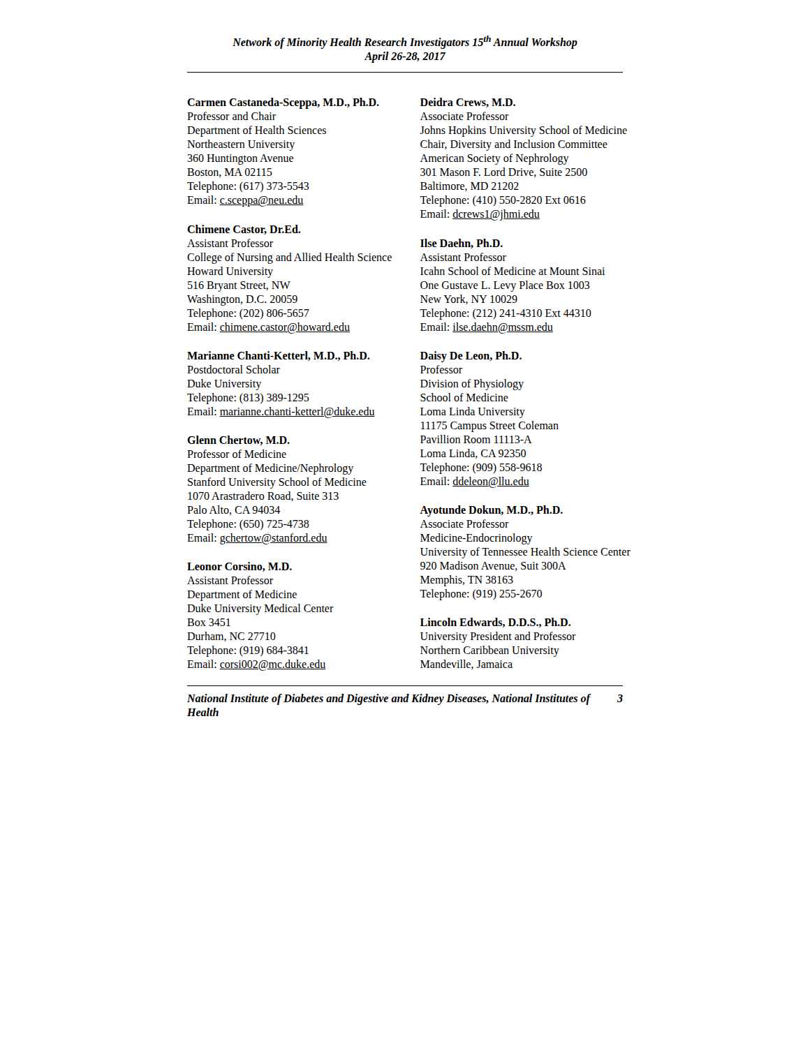Network of Minority Health Research Investigators 15th Annual Workshop April 26-28, 2017
Carmen Castaneda-Sceppa, M.D., Ph.D.
Professor and Chair
Department of Health Sciences
Northeastern University
360 Huntington Avenue
Boston, MA 02115
Telephone: (617) 373-5543
Email: c.sceppa@neu.edu
Chimene Castor, Dr.Ed.
Assistant Professor
College of Nursing and Allied Health Science
Howard University
516 Bryant Street, NW
Washington, D.C. 20059
Telephone: (202) 806-5657
Email: chimene.castor@howard.edu
Marianne Chanti-Ketterl, M.D., Ph.D.
Postdoctoral Scholar
Duke University
Telephone: (813) 389-1295
Email: marianne.chanti-ketterl@duke.edu
Glenn Chertow, M.D.
Professor of Medicine
Department of Medicine/Nephrology
Stanford University School of Medicine
1070 Arastradero Road, Suite 313
Palo Alto, CA 94034
Telephone: (650) 725-4738
Email: gchertow@stanford.edu
Leonor Corsino, M.D.
Assistant Professor
Department of Medicine
Duke University Medical Center
Box 3451
Durham, NC 27710
Telephone: (919) 684-3841
Email: corsi002@mc.duke.edu
Deidra Crews, M.D.
Associate Professor
Johns Hopkins University School of Medicine
Chair, Diversity and Inclusion Committee
American Society of Nephrology
301 Mason F. Lord Drive, Suite 2500
Baltimore, MD 21202
Telephone: (410) 550-2820 Ext 0616
Email: dcrews1@jhmi.edu
Ilse Daehn, Ph.D.
Assistant Professor
Icahn School of Medicine at Mount Sinai
One Gustave L. Levy Place Box 1003
New York, NY 10029
Telephone: (212) 241-4310 Ext 44310
Email: ilse.daehn@mssm.edu
Daisy De Leon, Ph.D.
Professor
Division of Physiology
School of Medicine
Loma Linda University
11175 Campus Street Coleman
Pavillion Room 11113-A
Loma Linda, CA 92350
Telephone: (909) 558-9618
Email: ddeleon@llu.edu
Ayotunde Dokun, M.D., Ph.D.
Associate Professor
Medicine-Endocrinology
University of Tennessee Health Science Center
920 Madison Avenue, Suit 300A
Memphis, TN 38163
Telephone: (919) 255-2670
Lincoln Edwards, D.D.S., Ph.D.
University President and Professor
Northern Caribbean University
Mandeville, Jamaica
National Institute of Diabetes and Digestive and Kidney Diseases, National Institutes of Health 3